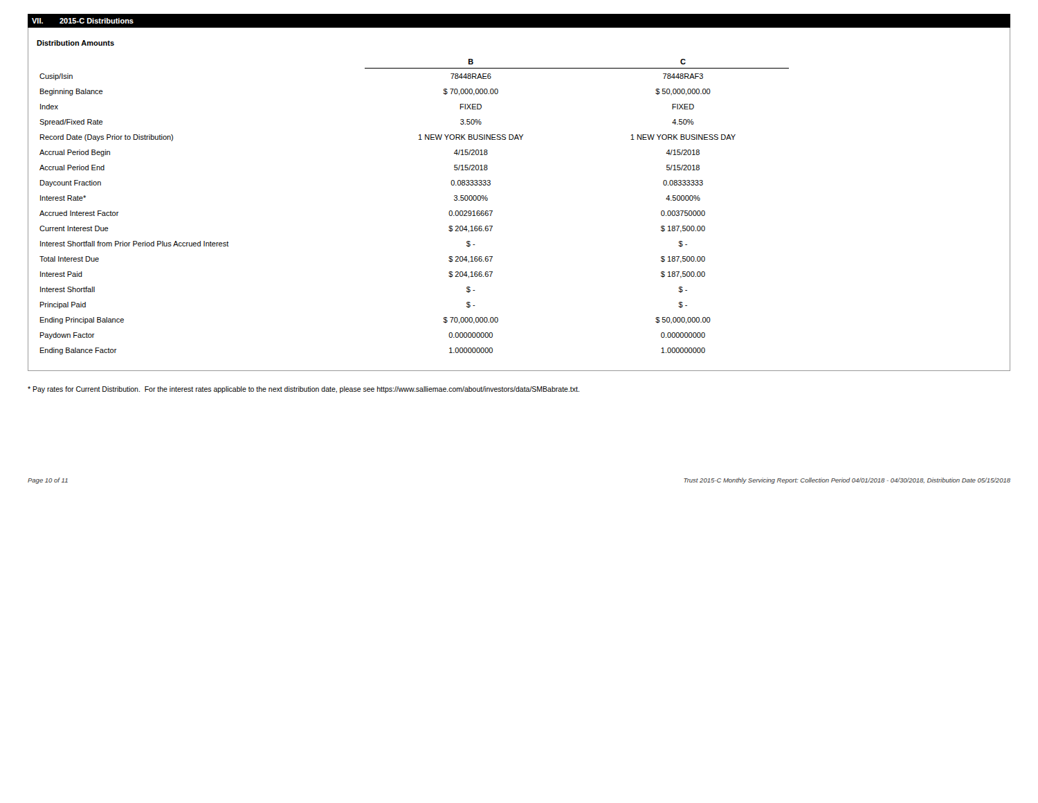VII. 2015-C Distributions
Distribution Amounts
| | B | C | |
| Cusip/Isin | 78448RAE6 | 78448RAF3 | |
| Beginning Balance | $ 70,000,000.00 | $ 50,000,000.00 | |
| Index | FIXED | FIXED | |
| Spread/Fixed Rate | 3.50% | 4.50% | |
| Record Date (Days Prior to Distribution) | 1 NEW YORK BUSINESS DAY | 1 NEW YORK BUSINESS DAY | |
| Accrual Period Begin | 4/15/2018 | 4/15/2018 | |
| Accrual Period End | 5/15/2018 | 5/15/2018 | |
| Daycount Fraction | 0.08333333 | 0.08333333 | |
| Interest Rate* | 3.50000% | 4.50000% | |
| Accrued Interest Factor | 0.002916667 | 0.003750000 | |
| Current Interest Due | $ 204,166.67 | $ 187,500.00 | |
| Interest Shortfall from Prior Period Plus Accrued Interest | $ - | $ - | |
| Total Interest Due | $ 204,166.67 | $ 187,500.00 | |
| Interest Paid | $ 204,166.67 | $ 187,500.00 | |
| Interest Shortfall | $ - | $ - | |
| Principal Paid | $ - | $ - | |
| Ending Principal Balance | $ 70,000,000.00 | $ 50,000,000.00 | |
| Paydown Factor | 0.000000000 | 0.000000000 | |
| Ending Balance Factor | 1.000000000 | 1.000000000 | |
* Pay rates for Current Distribution. For the interest rates applicable to the next distribution date, please see https://www.salliemae.com/about/investors/data/SMBabrate.txt.
Page 10 of 11 Trust 2015-C Monthly Servicing Report: Collection Period 04/01/2018 - 04/30/2018, Distribution Date 05/15/2018